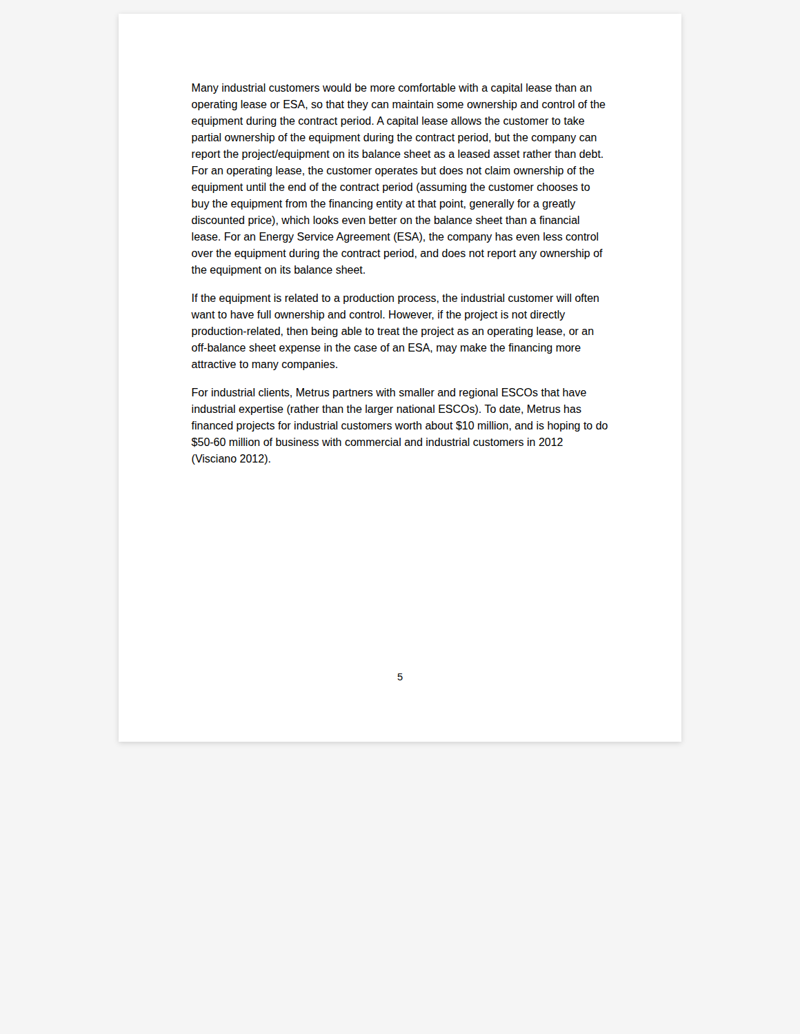Many industrial customers would be more comfortable with a capital lease than an operating lease or ESA, so that they can maintain some ownership and control of the equipment during the contract period. A capital lease allows the customer to take partial ownership of the equipment during the contract period, but the company can report the project/equipment on its balance sheet as a leased asset rather than debt. For an operating lease, the customer operates but does not claim ownership of the equipment until the end of the contract period (assuming the customer chooses to buy the equipment from the financing entity at that point, generally for a greatly discounted price), which looks even better on the balance sheet than a financial lease. For an Energy Service Agreement (ESA), the company has even less control over the equipment during the contract period, and does not report any ownership of the equipment on its balance sheet.
If the equipment is related to a production process, the industrial customer will often want to have full ownership and control. However, if the project is not directly production-related, then being able to treat the project as an operating lease, or an off-balance sheet expense in the case of an ESA, may make the financing more attractive to many companies.
For industrial clients, Metrus partners with smaller and regional ESCOs that have industrial expertise (rather than the larger national ESCOs). To date, Metrus has financed projects for industrial customers worth about $10 million, and is hoping to do $50-60 million of business with commercial and industrial customers in 2012 (Visciano 2012).
5